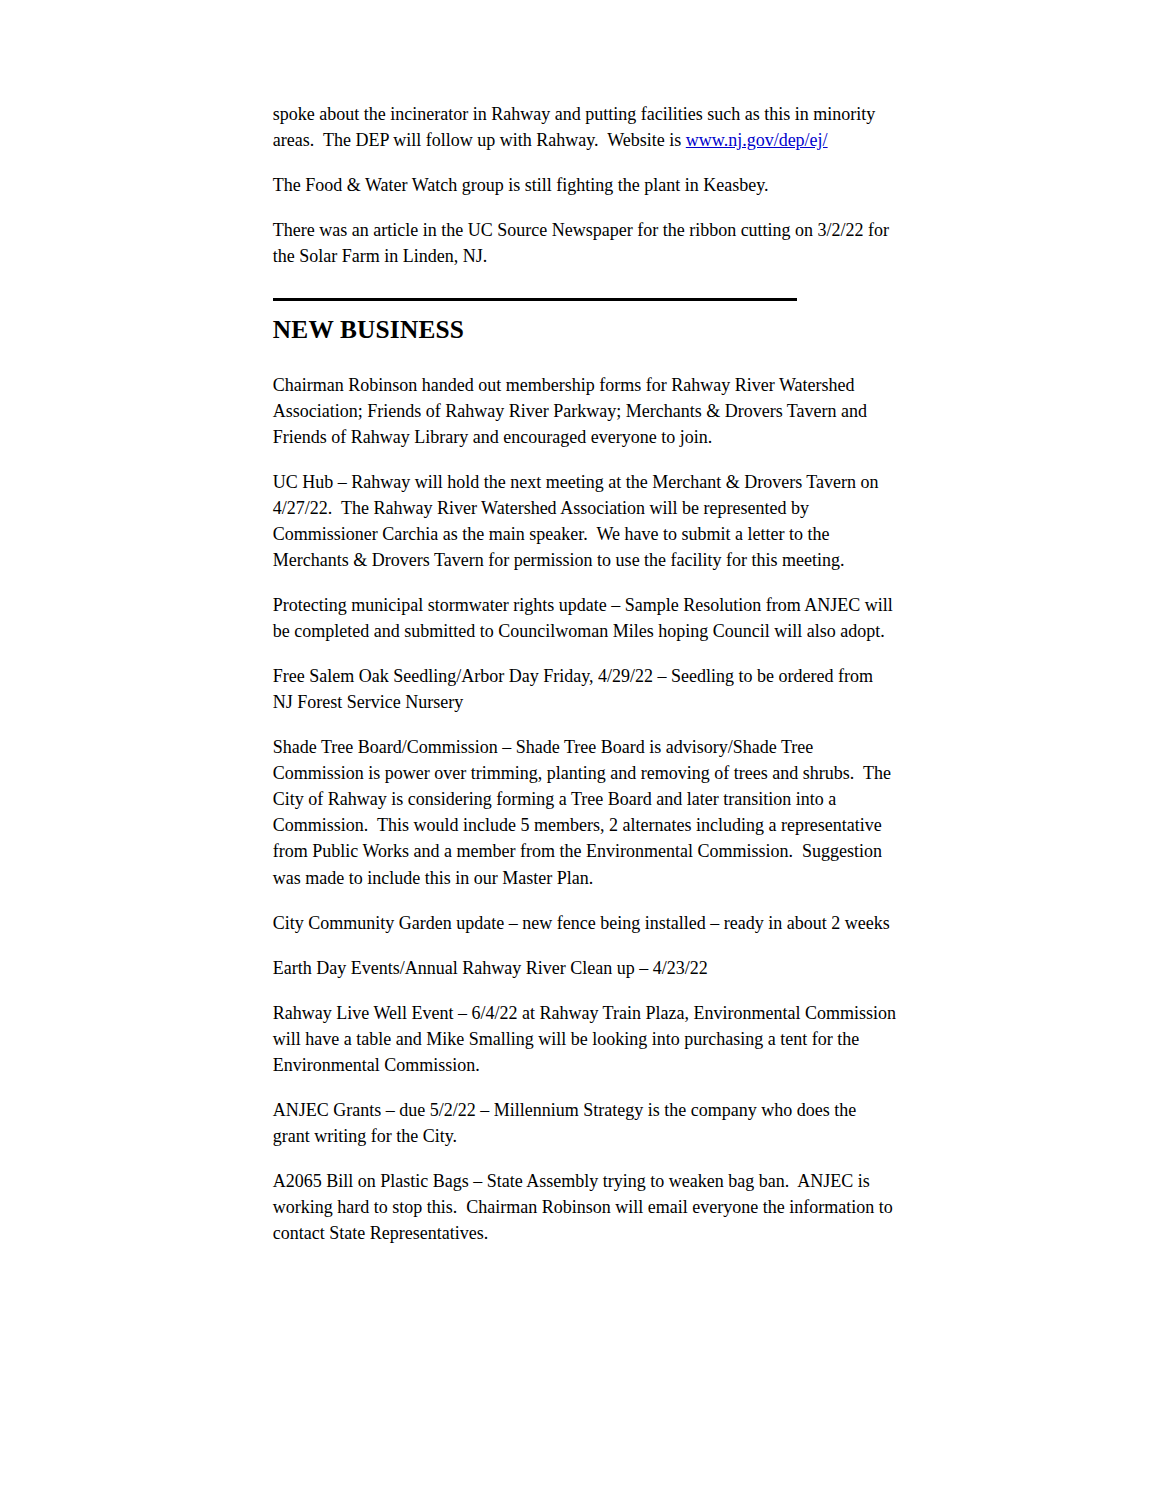spoke about the incinerator in Rahway and putting facilities such as this in minority areas. The DEP will follow up with Rahway. Website is www.nj.gov/dep/ej/
The Food & Water Watch group is still fighting the plant in Keasbey.
There was an article in the UC Source Newspaper for the ribbon cutting on 3/2/22 for the Solar Farm in Linden, NJ.
NEW BUSINESS
Chairman Robinson handed out membership forms for Rahway River Watershed Association; Friends of Rahway River Parkway; Merchants & Drovers Tavern and Friends of Rahway Library and encouraged everyone to join.
UC Hub – Rahway will hold the next meeting at the Merchant & Drovers Tavern on 4/27/22. The Rahway River Watershed Association will be represented by Commissioner Carchia as the main speaker. We have to submit a letter to the Merchants & Drovers Tavern for permission to use the facility for this meeting.
Protecting municipal stormwater rights update – Sample Resolution from ANJEC will be completed and submitted to Councilwoman Miles hoping Council will also adopt.
Free Salem Oak Seedling/Arbor Day Friday, 4/29/22 – Seedling to be ordered from NJ Forest Service Nursery
Shade Tree Board/Commission – Shade Tree Board is advisory/Shade Tree Commission is power over trimming, planting and removing of trees and shrubs. The City of Rahway is considering forming a Tree Board and later transition into a Commission. This would include 5 members, 2 alternates including a representative from Public Works and a member from the Environmental Commission. Suggestion was made to include this in our Master Plan.
City Community Garden update – new fence being installed – ready in about 2 weeks
Earth Day Events/Annual Rahway River Clean up – 4/23/22
Rahway Live Well Event – 6/4/22 at Rahway Train Plaza, Environmental Commission will have a table and Mike Smalling will be looking into purchasing a tent for the Environmental Commission.
ANJEC Grants – due 5/2/22 – Millennium Strategy is the company who does the grant writing for the City.
A2065 Bill on Plastic Bags – State Assembly trying to weaken bag ban. ANJEC is working hard to stop this. Chairman Robinson will email everyone the information to contact State Representatives.